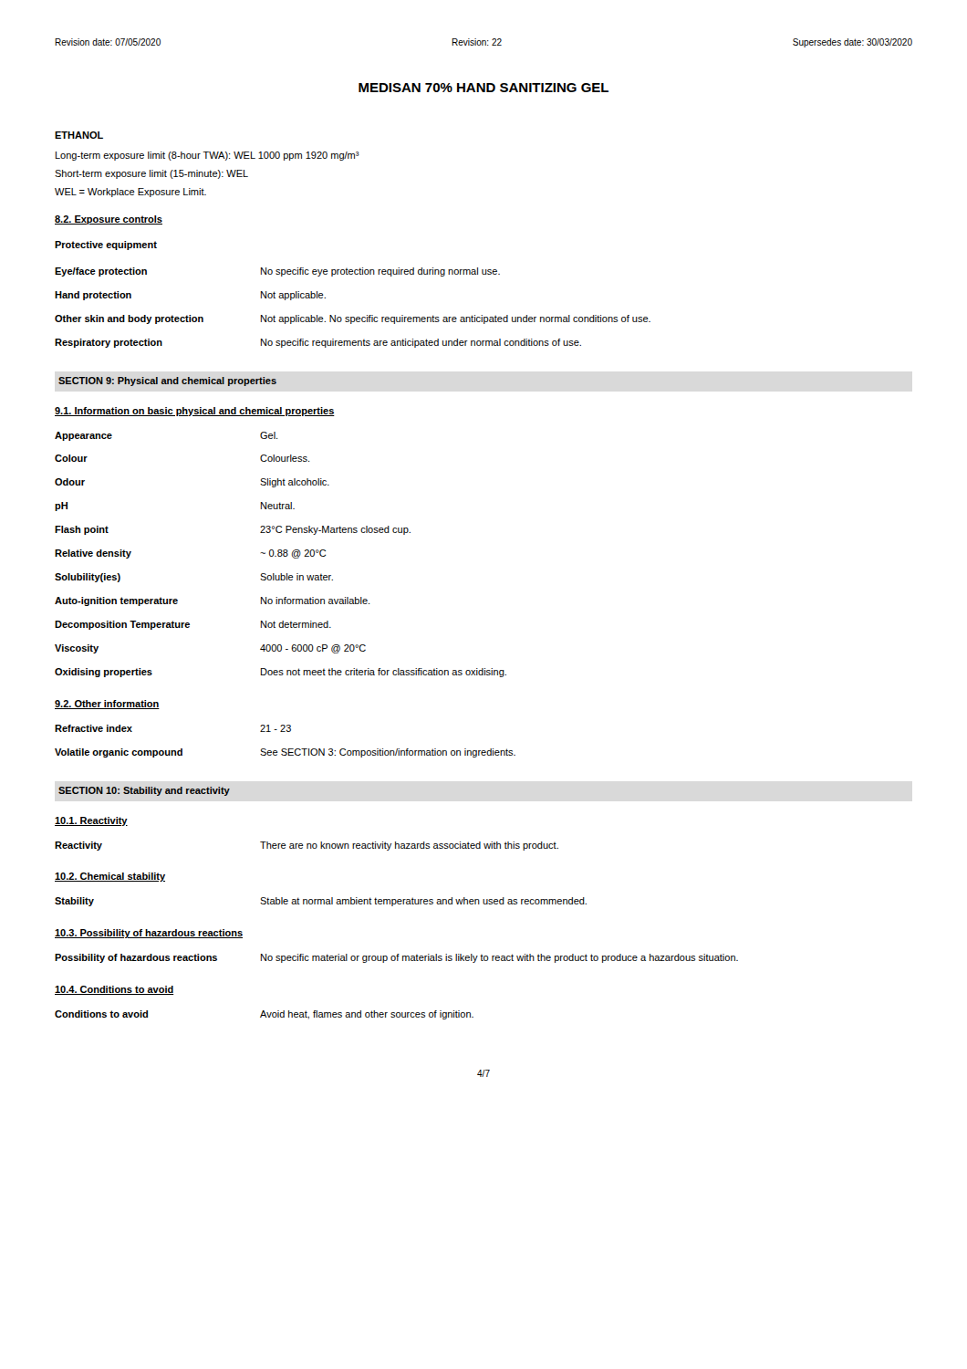Revision date: 07/05/2020 Revision: 22 Supersedes date: 30/03/2020
MEDISAN 70% HAND SANITIZING GEL
ETHANOL
Long-term exposure limit (8-hour TWA): WEL 1000 ppm 1920 mg/m³
Short-term exposure limit (15-minute): WEL
WEL = Workplace Exposure Limit.
8.2. Exposure controls
Protective equipment
| Eye/face protection | No specific eye protection required during normal use. |
| Hand protection | Not applicable. |
| Other skin and body protection | Not applicable. No specific requirements are anticipated under normal conditions of use. |
| Respiratory protection | No specific requirements are anticipated under normal conditions of use. |
SECTION 9: Physical and chemical properties
9.1. Information on basic physical and chemical properties
| Appearance | Gel. |
| Colour | Colourless. |
| Odour | Slight alcoholic. |
| pH | Neutral. |
| Flash point | 23°C Pensky-Martens closed cup. |
| Relative density | ~ 0.88 @ 20°C |
| Solubility(ies) | Soluble in water. |
| Auto-ignition temperature | No information available. |
| Decomposition Temperature | Not determined. |
| Viscosity | 4000 - 6000 cP @ 20°C |
| Oxidising properties | Does not meet the criteria for classification as oxidising. |
9.2. Other information
| Refractive index | 21 - 23 |
| Volatile organic compound | See SECTION 3: Composition/information on ingredients. |
SECTION 10: Stability and reactivity
10.1. Reactivity
| Reactivity | There are no known reactivity hazards associated with this product. |
10.2. Chemical stability
| Stability | Stable at normal ambient temperatures and when used as recommended. |
10.3. Possibility of hazardous reactions
| Possibility of hazardous reactions | No specific material or group of materials is likely to react with the product to produce a hazardous situation. |
10.4. Conditions to avoid
| Conditions to avoid | Avoid heat, flames and other sources of ignition. |
4/7